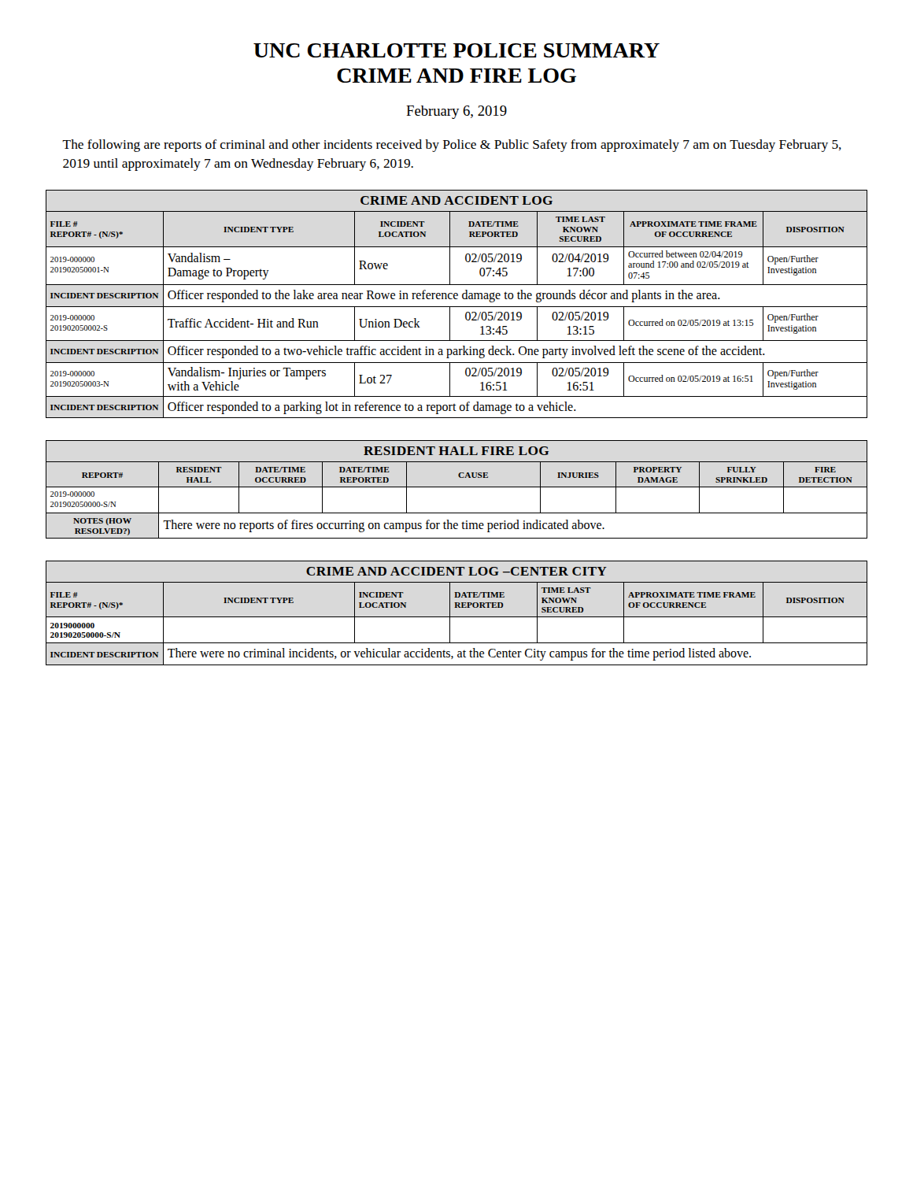UNC CHARLOTTE POLICE SUMMARY
CRIME AND FIRE LOG
February 6, 2019
The following are reports of criminal and other incidents received by Police & Public Safety from approximately 7 am on Tuesday February 5, 2019 until approximately 7 am on Wednesday February 6, 2019.
| CRIME AND ACCIDENT LOG |
| FILE # REPORT# - (N/S)* | INCIDENT TYPE | INCIDENT LOCATION | DATE/TIME REPORTED | TIME LAST KNOWN SECURED | APPROXIMATE TIME FRAME OF OCCURRENCE | DISPOSITION |
| 2019-000000 201902050001-N | Vandalism – Damage to Property | Rowe | 02/05/2019 07:45 | 02/04/2019 17:00 | Occurred between 02/04/2019 around 17:00 and 02/05/2019 at 07:45 | Open/Further Investigation |
| INCIDENT DESCRIPTION | Officer responded to the lake area near Rowe in reference damage to the grounds décor and plants in the area. |
| 2019-000000 201902050002-S | Traffic Accident- Hit and Run | Union Deck | 02/05/2019 13:45 | 02/05/2019 13:15 | Occurred on 02/05/2019 at 13:15 | Open/Further Investigation |
| INCIDENT DESCRIPTION | Officer responded to a two-vehicle traffic accident in a parking deck. One party involved left the scene of the accident. |
| 2019-000000 201902050003-N | Vandalism- Injuries or Tampers with a Vehicle | Lot 27 | 02/05/2019 16:51 | 02/05/2019 16:51 | Occurred on 02/05/2019 at 16:51 | Open/Further Investigation |
| INCIDENT DESCRIPTION | Officer responded to a parking lot in reference to a report of damage to a vehicle. |
| RESIDENT HALL FIRE LOG |
| REPORT# | RESIDENT HALL | DATE/TIME OCCURRED | DATE/TIME REPORTED | CAUSE | INJURIES | PROPERTY DAMAGE | FULLY SPRINKLED | FIRE DETECTION |
| 2019-000000 201902050000-S/N | | | | | | | | |
| NOTES (HOW RESOLVED?) | There were no reports of fires occurring on campus for the time period indicated above. |
| CRIME AND ACCIDENT LOG –CENTER CITY |
| FILE # REPORT# - (N/S)* | INCIDENT TYPE | INCIDENT LOCATION | DATE/TIME REPORTED | TIME LAST KNOWN SECURED | APPROXIMATE TIME FRAME OF OCCURRENCE | DISPOSITION |
| 2019000000 201902050000-S/N | | | | | | |
| INCIDENT DESCRIPTION | There were no criminal incidents, or vehicular accidents, at the Center City campus for the time period listed above. |